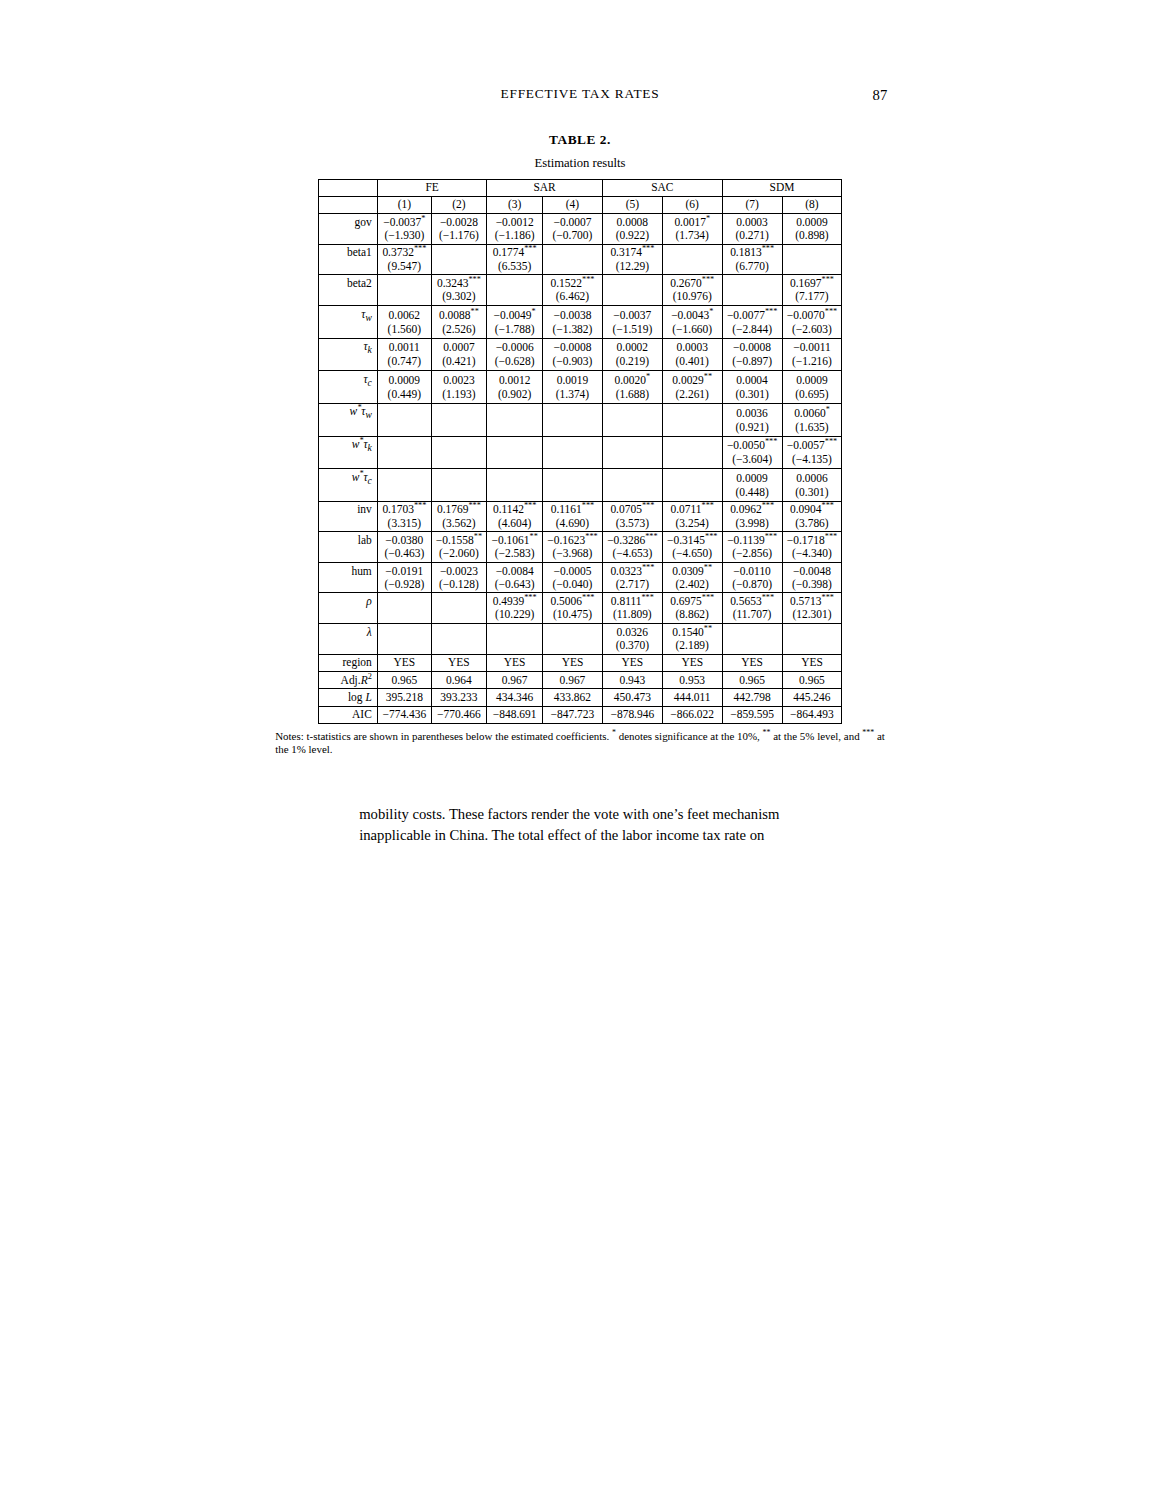Effective tax rates 87
TABLE 2.
Estimation results
| | FE | SAR | SAC | SDM |
| | (1) | (2) | (3) | (4) | (5) | (6) | (7) | (8) |
| gov | −0.0037 * | −0.0028 | −0.0012 | −0.0007 | 0.0008 | 0.0017 * | 0.0003 | 0.0009 |
| | (−1.930) | (−1.176) | (−1.186) | (−0.700) | (0.922) | (1.734) | (0.271) | (0.898) |
| beta1 | 0.3732 *** | | 0.1774 *** | | 0.3174 *** | | 0.1813 *** | |
| | (9.547) | | (6.535) | | (12.29) | | (6.770) | |
| beta2 | | 0.3243 *** | | 0.1522 *** | | 0.2670 *** | | 0.1697 *** |
| | | (9.302) | | (6.462) | | (10.976) | | (7.177) |
| τ w | 0.0062 | 0.0088 ** | −0.0049 * | −0.0038 | −0.0037 | −0.0043 * | −0.0077 *** | −0.0070 *** |
| | (1.560) | (2.526) | (−1.788) | (−1.382) | (−1.519) | (−1.660) | (−2.844) | (−2.603) |
| τ k | 0.0011 | 0.0007 | −0.0006 | −0.0008 | 0.0002 | 0.0003 | −0.0008 | −0.0011 |
| | (0.747) | (0.421) | (−0.628) | (−0.903) | (0.219) | (0.401) | (−0.897) | (−1.216) |
| τ c | 0.0009 | 0.0023 | 0.0012 | 0.0019 | 0.0020 * | 0.0029 ** | 0.0004 | 0.0009 |
| | (0.449) | (1.193) | (0.902) | (1.374) | (1.688) | (2.261) | (0.301) | (0.695) |
| w * τ w | | | | | | | 0.0036 | 0.0060 * |
| | | | | | | | (0.921) | (1.635) |
| w * τ k | | | | | | | −0.0050 *** | −0.0057 *** |
| | | | | | | | (−3.604) | (−4.135) |
| w * τ c | | | | | | | 0.0009 | 0.0006 |
| | | | | | | | (0.448) | (0.301) |
| inv | 0.1703 *** | 0.1769 *** | 0.1142 *** | 0.1161 *** | 0.0705 *** | 0.0711 *** | 0.0962 *** | 0.0904 *** |
| | (3.315) | (3.562) | (4.604) | (4.690) | (3.573) | (3.254) | (3.998) | (3.786) |
| lab | −0.0380 | −0.1558 ** | −0.1061 ** | −0.1623 *** | −0.3286 *** | −0.3145 *** | −0.1139 *** | −0.1718 *** |
| | (−0.463) | (−2.060) | (−2.583) | (−3.968) | (−4.653) | (−4.650) | (−2.856) | (−4.340) |
| hum | −0.0191 | −0.0023 | −0.0084 | −0.0005 | 0.0323 *** | 0.0309 ** | −0.0110 | −0.0048 |
| | (−0.928) | (−0.128) | (−0.643) | (−0.040) | (2.717) | (2.402) | (−0.870) | (−0.398) |
| ρ | | | 0.4939 *** | 0.5006 *** | 0.8111 *** | 0.6975 *** | 0.5653 *** | 0.5713 *** |
| | | | (10.229) | (10.475) | (11.809) | (8.862) | (11.707) | (12.301) |
| λ | | | | | 0.0326 | 0.1540 ** | | |
| | | | | | (0.370) | (2.189) | | |
| region | YES | YES | YES | YES | YES | YES | YES | YES |
| Adj. R 2 | 0.965 | 0.964 | 0.967 | 0.967 | 0.943 | 0.953 | 0.965 | 0.965 |
| log L | 395.218 | 393.233 | 434.346 | 433.862 | 450.473 | 444.011 | 442.798 | 445.246 |
| AIC | −774.436 | −770.466 | −848.691 | −847.723 | −878.946 | −866.022 | −859.595 | −864.493 |
Notes: t-statistics are shown in parentheses below the estimated coefficients. * denotes significance at the 10%, ** at the 5% level, and *** at the 1% level.
mobility costs. These factors render the vote with one’s feet mechanism inapplicable in China. The total effect of the labor income tax rate on